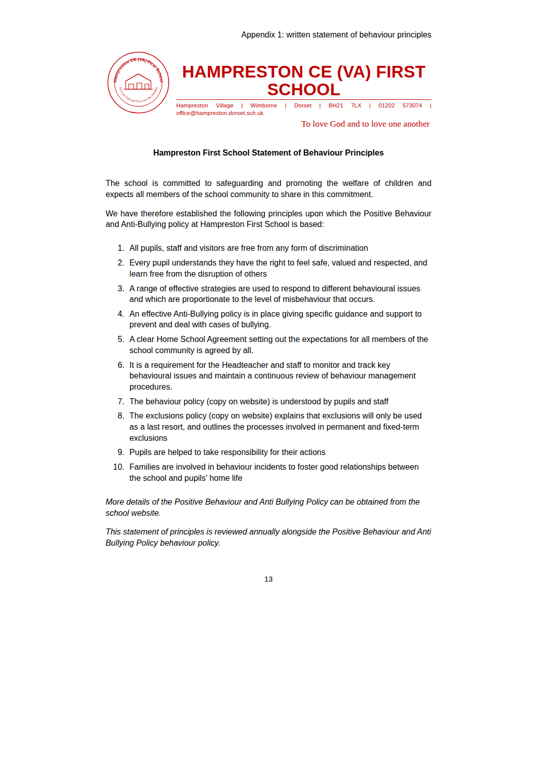Appendix 1: written statement of behaviour principles
Hampreston CE (VA) First School To Love God and To Love One Another
HAMPRESTON CE (VA) FIRST SCHOOL
Hampreston Village | Wimborne | Dorset | BH21 7LX | 01202 573074 | office@hampreston.dorset.sch.uk
To love God and to love one another
Hampreston First School Statement of Behaviour Principles
The school is committed to safeguarding and promoting the welfare of children and expects all members of the school community to share in this commitment.
We have therefore established the following principles upon which the Positive Behaviour and Anti-Bullying policy at Hampreston First School is based:
All pupils, staff and visitors are free from any form of discrimination
Every pupil understands they have the right to feel safe, valued and respected, and learn free from the disruption of others
A range of effective strategies are used to respond to different behavioural issues and which are proportionate to the level of misbehaviour that occurs.
An effective Anti-Bullying policy is in place giving specific guidance and support to prevent and deal with cases of bullying.
A clear Home School Agreement setting out the expectations for all members of the school community is agreed by all.
It is a requirement for the Headteacher and staff to monitor and track key behavioural issues and maintain a continuous review of behaviour management procedures.
The behaviour policy (copy on website) is understood by pupils and staff
The exclusions policy (copy on website) explains that exclusions will only be used as a last resort, and outlines the processes involved in permanent and fixed-term exclusions
Pupils are helped to take responsibility for their actions
Families are involved in behaviour incidents to foster good relationships between the school and pupils' home life
More details of the Positive Behaviour and Anti Bullying Policy can be obtained from the school website.
This statement of principles is reviewed annually alongside the Positive Behaviour and Anti Bullying Policy behaviour policy.
13